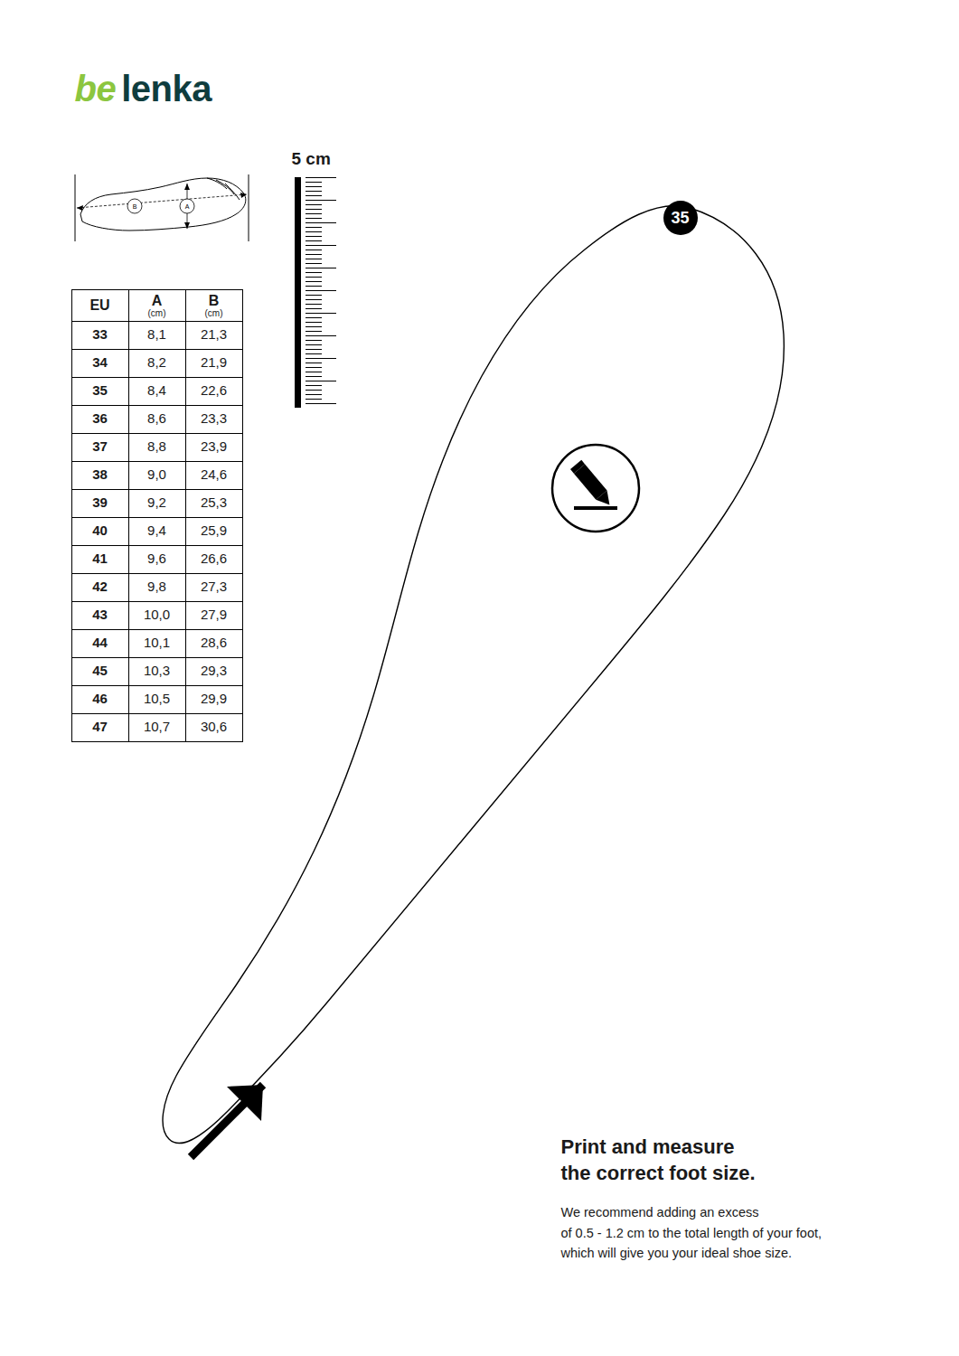be lenka
B A
| EU | A (cm) | B (cm) |
| --- | --- | --- |
| 33 | 8,1 | 21,3 |
| 34 | 8,2 | 21,9 |
| 35 | 8,4 | 22,6 |
| 36 | 8,6 | 23,3 |
| 37 | 8,8 | 23,9 |
| 38 | 9,0 | 24,6 |
| 39 | 9,2 | 25,3 |
| 40 | 9,4 | 25,9 |
| 41 | 9,6 | 26,6 |
| 42 | 9,8 | 27,3 |
| 43 | 10,0 | 27,9 |
| 44 | 10,1 | 28,6 |
| 45 | 10,3 | 29,3 |
| 46 | 10,5 | 29,9 |
| 47 | 10,7 | 30,6 |
5 cm
35
Print and measure
the correct foot size.
We recommend adding an excess
of 0.5 - 1.2 cm to the total length of your foot,
which will give you your ideal shoe size.